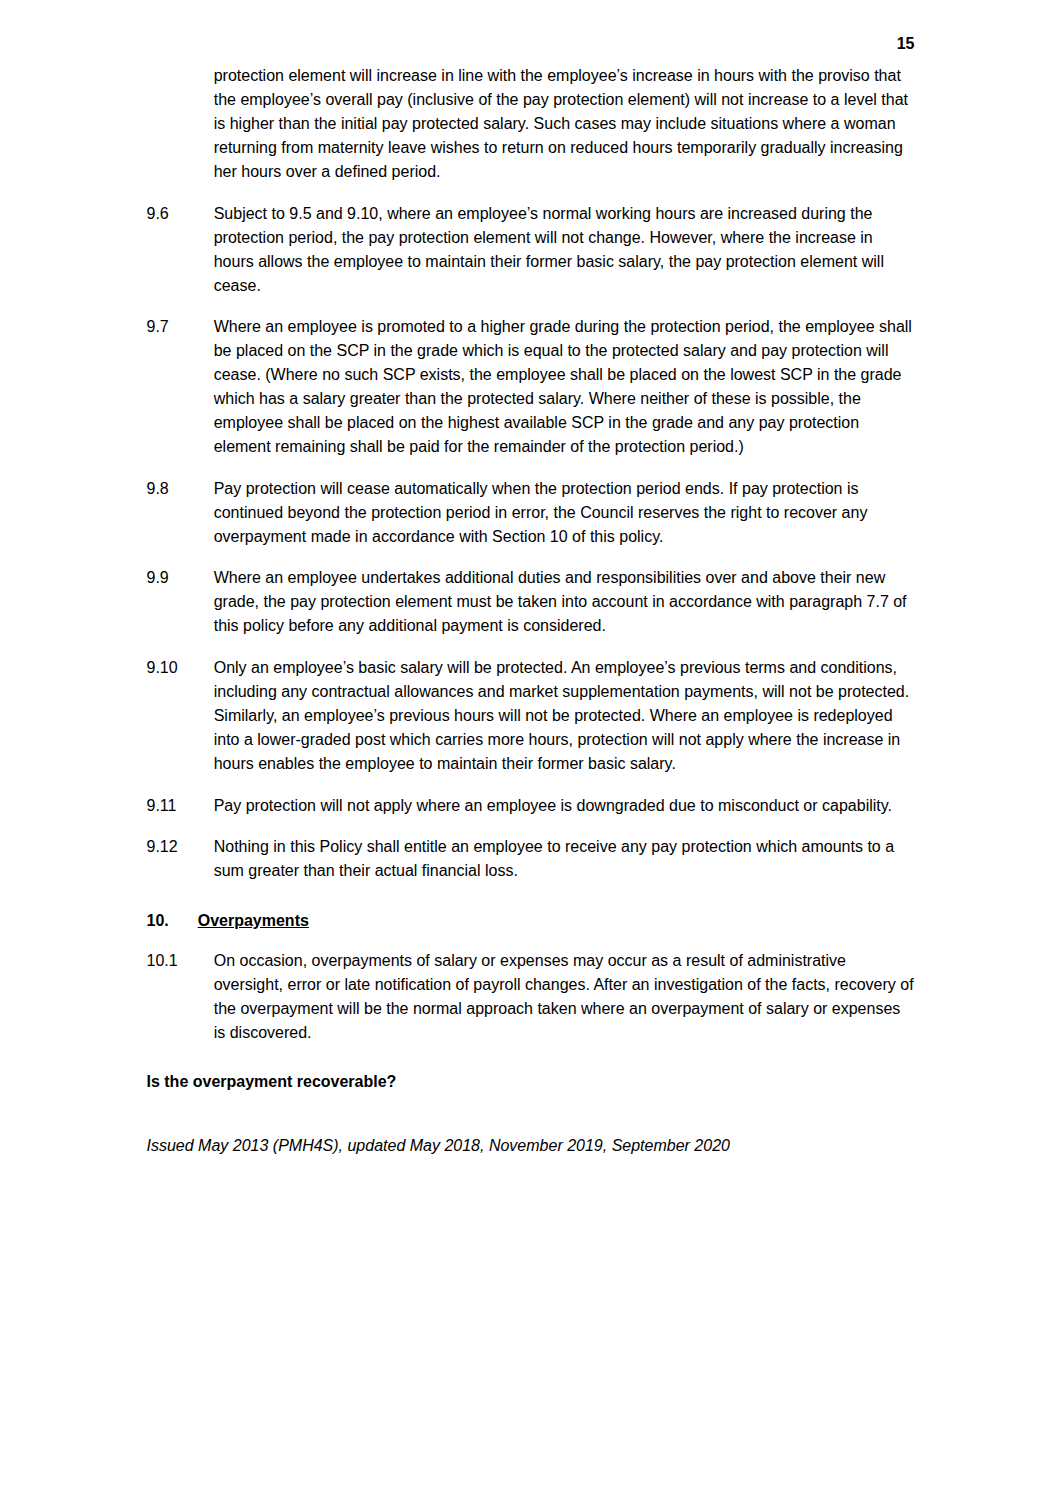15
protection element will increase in line with the employee’s increase in hours with the proviso that the employee’s overall pay (inclusive of the pay protection element) will not increase to a level that is higher than the initial pay protected salary. Such cases may include situations where a woman returning from maternity leave wishes to return on reduced hours temporarily gradually increasing her hours over a defined period.
9.6
Subject to 9.5 and 9.10, where an employee’s normal working hours are increased during the protection period, the pay protection element will not change. However, where the increase in hours allows the employee to maintain their former basic salary, the pay protection element will cease.
9.7
Where an employee is promoted to a higher grade during the protection period, the employee shall be placed on the SCP in the grade which is equal to the protected salary and pay protection will cease. (Where no such SCP exists, the employee shall be placed on the lowest SCP in the grade which has a salary greater than the protected salary. Where neither of these is possible, the employee shall be placed on the highest available SCP in the grade and any pay protection element remaining shall be paid for the remainder of the protection period.)
9.8
Pay protection will cease automatically when the protection period ends. If pay protection is continued beyond the protection period in error, the Council reserves the right to recover any overpayment made in accordance with Section 10 of this policy.
9.9
Where an employee undertakes additional duties and responsibilities over and above their new grade, the pay protection element must be taken into account in accordance with paragraph 7.7 of this policy before any additional payment is considered.
9.10
Only an employee’s basic salary will be protected. An employee’s previous terms and conditions, including any contractual allowances and market supplementation payments, will not be protected. Similarly, an employee’s previous hours will not be protected. Where an employee is redeployed into a lower-graded post which carries more hours, protection will not apply where the increase in hours enables the employee to maintain their former basic salary.
9.11
Pay protection will not apply where an employee is downgraded due to misconduct or capability.
9.12
Nothing in this Policy shall entitle an employee to receive any pay protection which amounts to a sum greater than their actual financial loss.
10. Overpayments
10.1
On occasion, overpayments of salary or expenses may occur as a result of administrative oversight, error or late notification of payroll changes. After an investigation of the facts, recovery of the overpayment will be the normal approach taken where an overpayment of salary or expenses is discovered.
Is the overpayment recoverable?
Issued May 2013 (PMH4S), updated May 2018, November 2019, September 2020